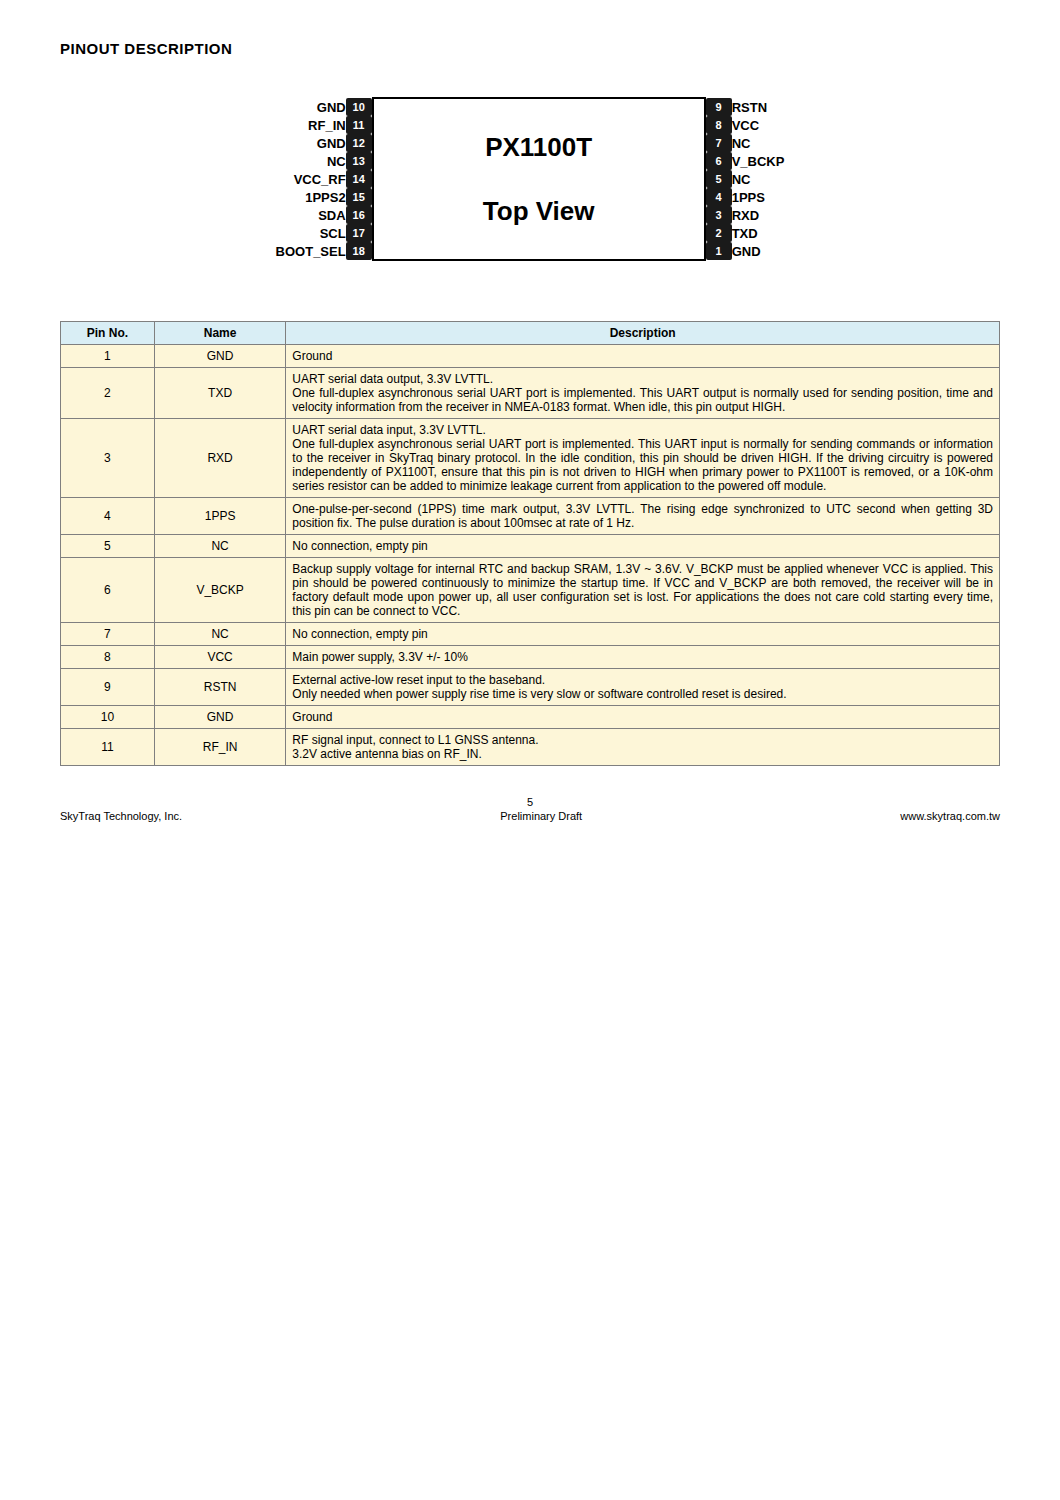PINOUT DESCRIPTION
| GND | 10 | PX1100T Top View | 9 | RSTN |
| RF_IN | 11 | 8 | VCC |
| GND | 12 | 7 | NC |
| NC | 13 | 6 | V_BCKP |
| VCC_RF | 14 | 5 | NC |
| 1PPS2 | 15 | 4 | 1PPS |
| SDA | 16 | 3 | RXD |
| SCL | 17 | 2 | TXD |
| BOOT_SEL | 18 | 1 | GND |
| Pin No. | Name | Description |
| --- | --- | --- |
| 1 | GND | Ground |
| 2 | TXD | UART serial data output, 3.3V LVTTL. One full-duplex asynchronous serial UART port is implemented. This UART output is normally used for sending position, time and velocity information from the receiver in NMEA-0183 format. When idle, this pin output HIGH. |
| 3 | RXD | UART serial data input, 3.3V LVTTL. One full-duplex asynchronous serial UART port is implemented. This UART input is normally for sending commands or information to the receiver in SkyTraq binary protocol. In the idle condition, this pin should be driven HIGH. If the driving circuitry is powered independently of PX1100T, ensure that this pin is not driven to HIGH when primary power to PX1100T is removed, or a 10K-ohm series resistor can be added to minimize leakage current from application to the powered off module. |
| 4 | 1PPS | One-pulse-per-second (1PPS) time mark output, 3.3V LVTTL. The rising edge synchronized to UTC second when getting 3D position fix. The pulse duration is about 100msec at rate of 1 Hz. |
| 5 | NC | No connection, empty pin |
| 6 | V_BCKP | Backup supply voltage for internal RTC and backup SRAM, 1.3V ~ 3.6V. V_BCKP must be applied whenever VCC is applied. This pin should be powered continuously to minimize the startup time. If VCC and V_BCKP are both removed, the receiver will be in factory default mode upon power up, all user configuration set is lost. For applications the does not care cold starting every time, this pin can be connect to VCC. |
| 7 | NC | No connection, empty pin |
| 8 | VCC | Main power supply, 3.3V +/- 10% |
| 9 | RSTN | External active-low reset input to the baseband. Only needed when power supply rise time is very slow or software controlled reset is desired. |
| 10 | GND | Ground |
| 11 | RF_IN | RF signal input, connect to L1 GNSS antenna. 3.2V active antenna bias on RF_IN. |
5
SkyTraq Technology, Inc. Preliminary Draft www.skytraq.com.tw